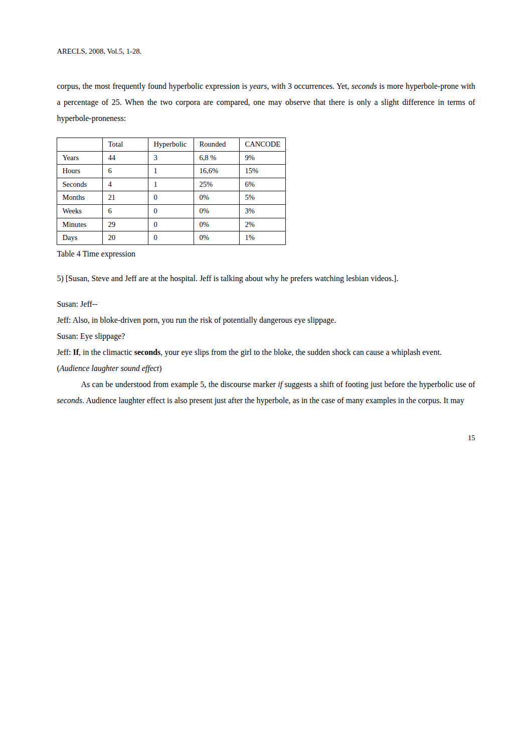ARECLS, 2008, Vol.5, 1-28.
corpus, the most frequently found hyperbolic expression is years, with 3 occurrences. Yet, seconds is more hyperbole-prone with a percentage of 25. When the two corpora are compared, one may observe that there is only a slight difference in terms of hyperbole-proneness:
| | Total | Hyperbolic | Rounded | CANCODE |
| --- | --- | --- | --- | --- |
| Years | 44 | 3 | 6,8 % | 9% |
| Hours | 6 | 1 | 16,6% | 15% |
| Seconds | 4 | 1 | 25% | 6% |
| Months | 21 | 0 | 0% | 5% |
| Weeks | 6 | 0 | 0% | 3% |
| Minutes | 29 | 0 | 0% | 2% |
| Days | 20 | 0 | 0% | 1% |
Table 4 Time expression
5) [Susan, Steve and Jeff are at the hospital. Jeff is talking about why he prefers watching lesbian videos.].
Susan: Jeff--
Jeff: Also, in bloke-driven porn, you run the risk of potentially dangerous eye slippage.
Susan: Eye slippage?
Jeff: If, in the climactic seconds, your eye slips from the girl to the bloke, the sudden shock can cause a whiplash event. (Audience laughter sound effect)
As can be understood from example 5, the discourse marker if suggests a shift of footing just before the hyperbolic use of seconds. Audience laughter effect is also present just after the hyperbole, as in the case of many examples in the corpus. It may
15